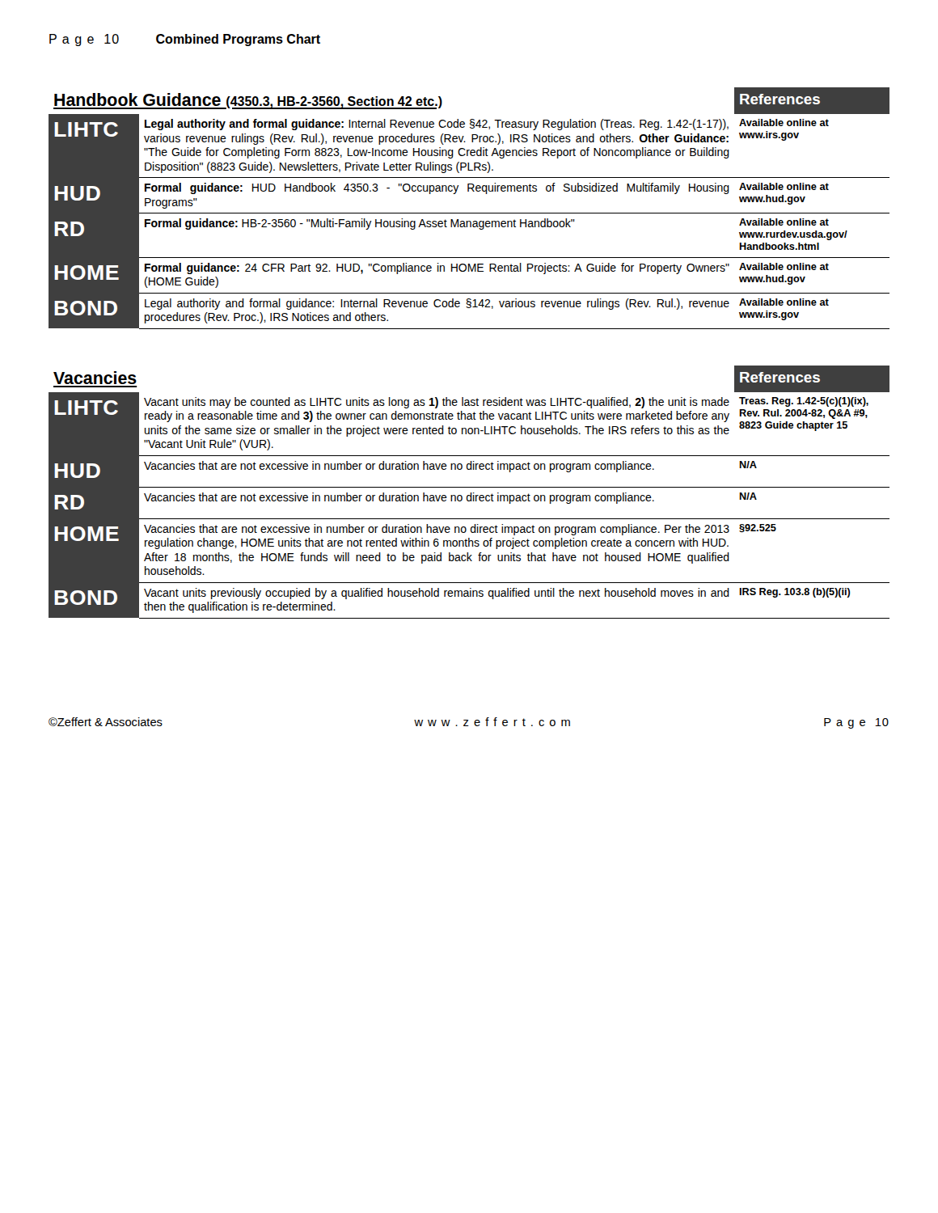P a g e 10 Combined Programs Chart
| Handbook Guidance (4350.3, HB-2-3560, Section 42 etc.) | References |
| LIHTC | Legal authority and formal guidance: Internal Revenue Code §42, Treasury Regulation (Treas. Reg. 1.42-(1-17)), various revenue rulings (Rev. Rul.), revenue procedures (Rev. Proc.), IRS Notices and others. Other Guidance: "The Guide for Completing Form 8823, Low-Income Housing Credit Agencies Report of Noncompliance or Building Disposition" (8823 Guide). Newsletters, Private Letter Rulings (PLRs). | Available online at www.irs.gov |
| HUD | Formal guidance: HUD Handbook 4350.3 - "Occupancy Requirements of Subsidized Multifamily Housing Programs" | Available online at www.hud.gov |
| RD | Formal guidance: HB-2-3560 - "Multi-Family Housing Asset Management Handbook" | Available online at www.rurdev.usda.gov/ Handbooks.html |
| HOME | Formal guidance: 24 CFR Part 92. HUD , "Compliance in HOME Rental Projects: A Guide for Property Owners" (HOME Guide) | Available online at www.hud.gov |
| BOND | Legal authority and formal guidance: Internal Revenue Code §142, various revenue rulings (Rev. Rul.), revenue procedures (Rev. Proc.), IRS Notices and others. | Available online at www.irs.gov |
| Vacancies | References |
| LIHTC | Vacant units may be counted as LIHTC units as long as 1) the last resident was LIHTC-qualified, 2) the unit is made ready in a reasonable time and 3) the owner can demonstrate that the vacant LIHTC units were marketed before any units of the same size or smaller in the project were rented to non-LIHTC households. The IRS refers to this as the "Vacant Unit Rule" (VUR). | Treas. Reg. 1.42-5(c)(1)(ix), Rev. Rul. 2004-82, Q&A #9, 8823 Guide chapter 15 |
| HUD | Vacancies that are not excessive in number or duration have no direct impact on program compliance. | N/A |
| RD | Vacancies that are not excessive in number or duration have no direct impact on program compliance. | N/A |
| HOME | Vacancies that are not excessive in number or duration have no direct impact on program compliance. Per the 2013 regulation change, HOME units that are not rented within 6 months of project completion create a concern with HUD. After 18 months, the HOME funds will need to be paid back for units that have not housed HOME qualified households. | §92.525 |
| BOND | Vacant units previously occupied by a qualified household remains qualified until the next household moves in and then the qualification is re-determined. | IRS Reg. 103.8 (b)(5)(ii) |
©Zeffert & Associates
w w w . z e f f e r t . c o m
P a g e 10